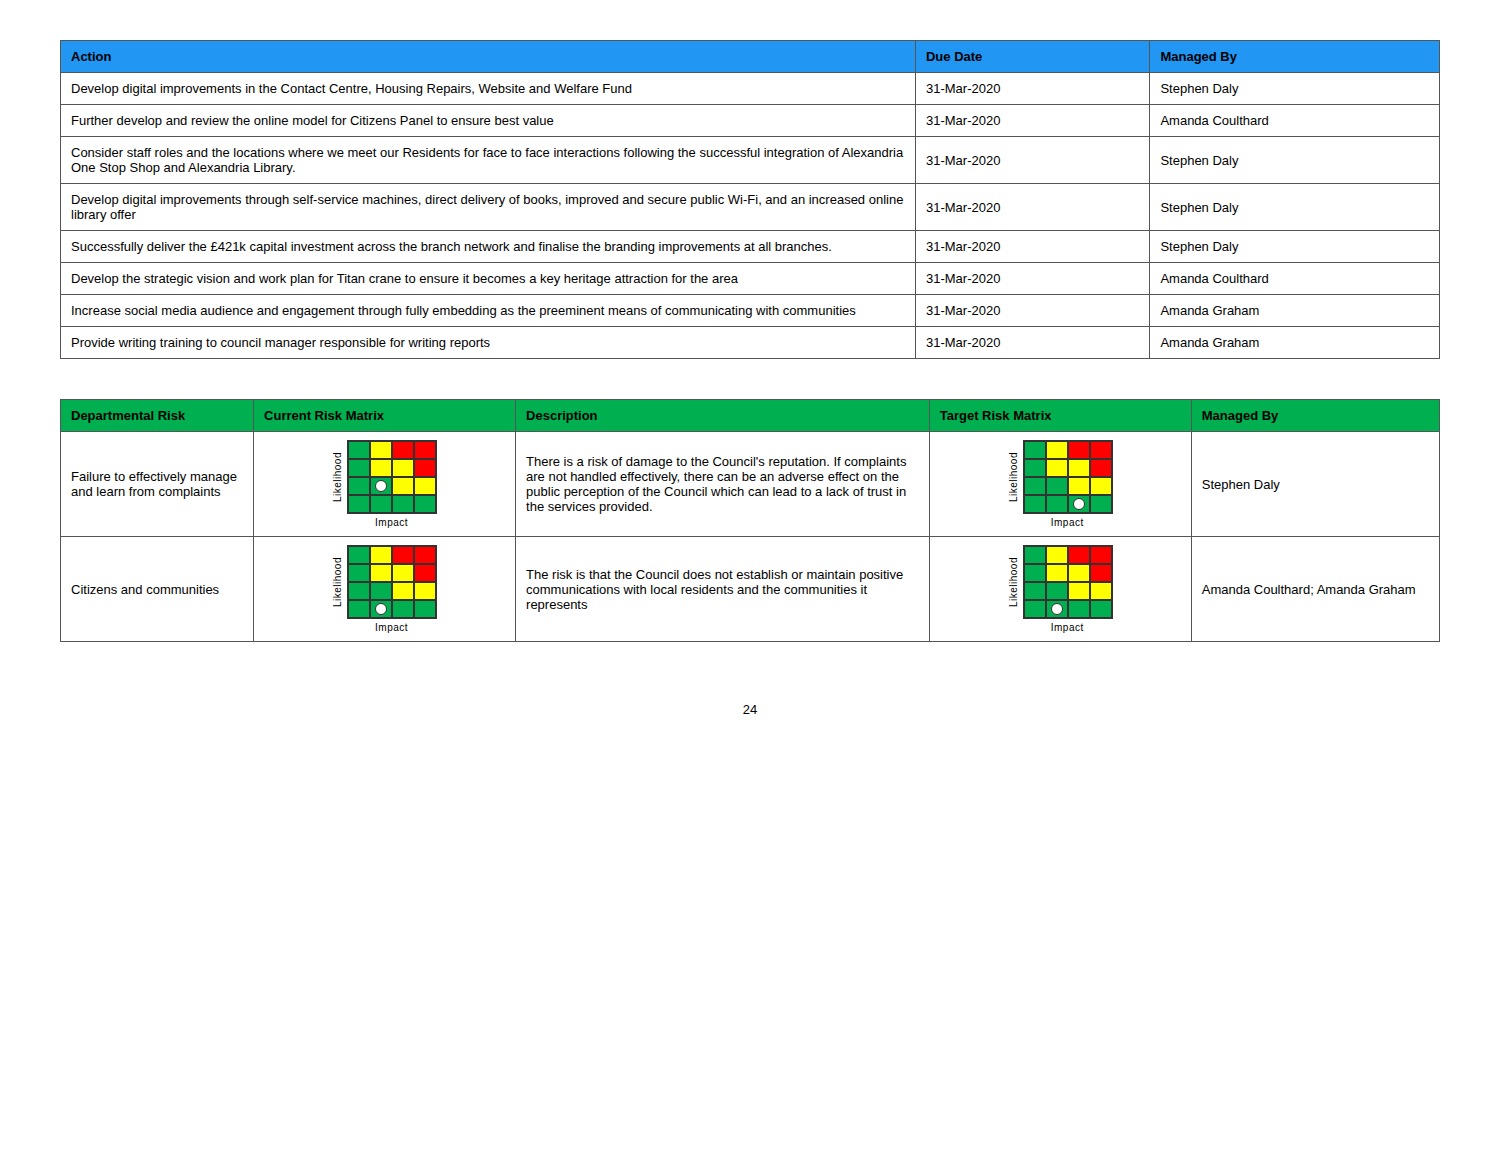| Action | Due Date | Managed By |
| --- | --- | --- |
| Develop digital improvements in the Contact Centre, Housing Repairs, Website and Welfare Fund | 31-Mar-2020 | Stephen Daly |
| Further develop and review the online model for Citizens Panel to ensure best value | 31-Mar-2020 | Amanda Coulthard |
| Consider staff roles and the locations where we meet our Residents for face to face interactions following the successful integration of Alexandria One Stop Shop and Alexandria Library. | 31-Mar-2020 | Stephen Daly |
| Develop digital improvements through self-service machines, direct delivery of books, improved and secure public Wi-Fi, and an increased online library offer | 31-Mar-2020 | Stephen Daly |
| Successfully deliver the £421k capital investment across the branch network and finalise the branding improvements at all branches. | 31-Mar-2020 | Stephen Daly |
| Develop the strategic vision and work plan for Titan crane to ensure it becomes a key heritage attraction for the area | 31-Mar-2020 | Amanda Coulthard |
| Increase social media audience and engagement through fully embedding as the preeminent means of communicating with communities | 31-Mar-2020 | Amanda Graham |
| Provide writing training to council manager responsible for writing reports | 31-Mar-2020 | Amanda Graham |
| Departmental Risk | Current Risk Matrix | Description | Target Risk Matrix | Managed By |
| --- | --- | --- | --- | --- |
| Failure to effectively manage and learn from complaints | Likelihood Impact | There is a risk of damage to the Council's reputation. If complaints are not handled effectively, there can be an adverse effect on the public perception of the Council which can lead to a lack of trust in the services provided. | Likelihood Impact | Stephen Daly |
| Citizens and communities | Likelihood Impact | The risk is that the Council does not establish or maintain positive communications with local residents and the communities it represents | Likelihood Impact | Amanda Coulthard; Amanda Graham |
24